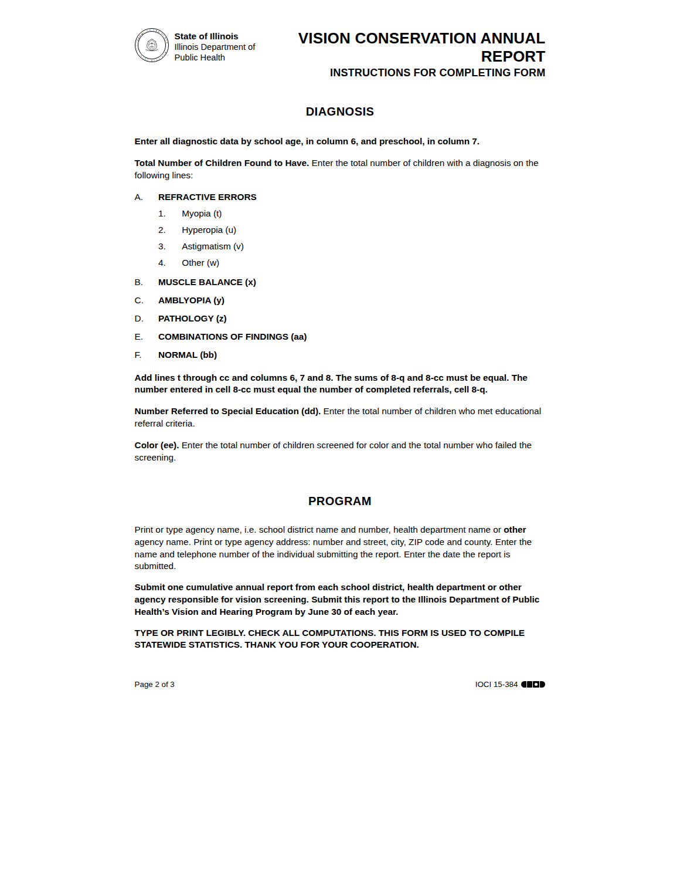S E A L O F T H E S T A T E A U G 2 6 T H 1 8 1 8 I L L I N O I S
State of Illinois
Illinois Department of Public Health
VISION CONSERVATION ANNUAL REPORT
INSTRUCTIONS FOR COMPLETING FORM
DIAGNOSIS
Enter all diagnostic data by school age, in column 6, and preschool, in column 7.
Total Number of Children Found to Have. Enter the total number of children with a diagnosis on the following lines:
A. REFRACTIVE ERRORS
1. Myopia (t)
2. Hyperopia (u)
3. Astigmatism (v)
4. Other (w)
B. MUSCLE BALANCE (x)
C. AMBLYOPIA (y)
D. PATHOLOGY (z)
E. COMBINATIONS OF FINDINGS (aa)
F. NORMAL (bb)
Add lines t through cc and columns 6, 7 and 8. The sums of 8-q and 8-cc must be equal. The number entered in cell 8-cc must equal the number of completed referrals, cell 8-q.
Number Referred to Special Education (dd). Enter the total number of children who met educational referral criteria.
Color (ee). Enter the total number of children screened for color and the total number who failed the screening.
PROGRAM
Print or type agency name, i.e. school district name and number, health department name or other agency name. Print or type agency address: number and street, city, ZIP code and county. Enter the name and telephone number of the individual submitting the report. Enter the date the report is submitted.
Submit one cumulative annual report from each school district, health department or other agency responsible for vision screening. Submit this report to the Illinois Department of Public Health’s Vision and Hearing Program by June 30 of each year.
TYPE OR PRINT LEGIBLY. CHECK ALL COMPUTATIONS. THIS FORM IS USED TO COMPILE STATEWIDE STATISTICS. THANK YOU FOR YOUR COOPERATION.
Page 2 of 3
IOCI 15-384